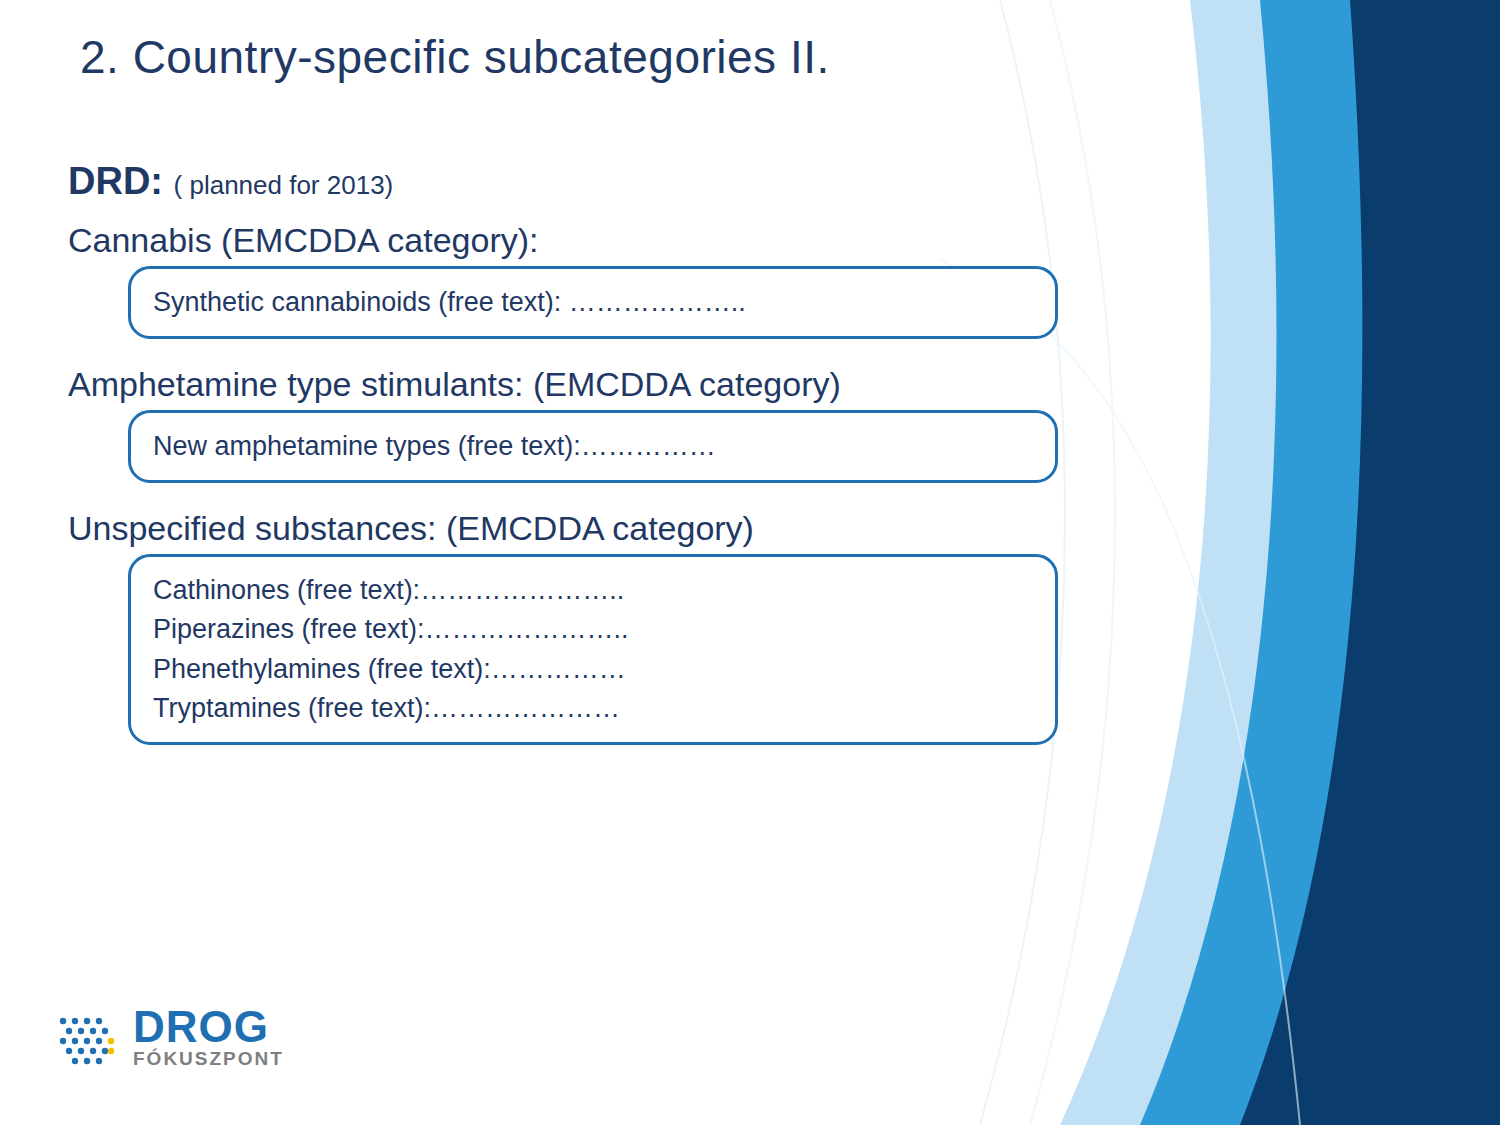2. Country-specific subcategories II.
DRD: ( planned for 2013)
Cannabis (EMCDDA category):
Synthetic cannabinoids (free text): ………………..
Amphetamine type stimulants: (EMCDDA category)
New amphetamine types (free text):……………
Unspecified substances: (EMCDDA category)
Cathinones (free text):…………………..
Piperazines (free text):…………………..
Phenethylamines (free text):……………
Tryptamines (free text):…………………
DROG
FÓKUSZPONT